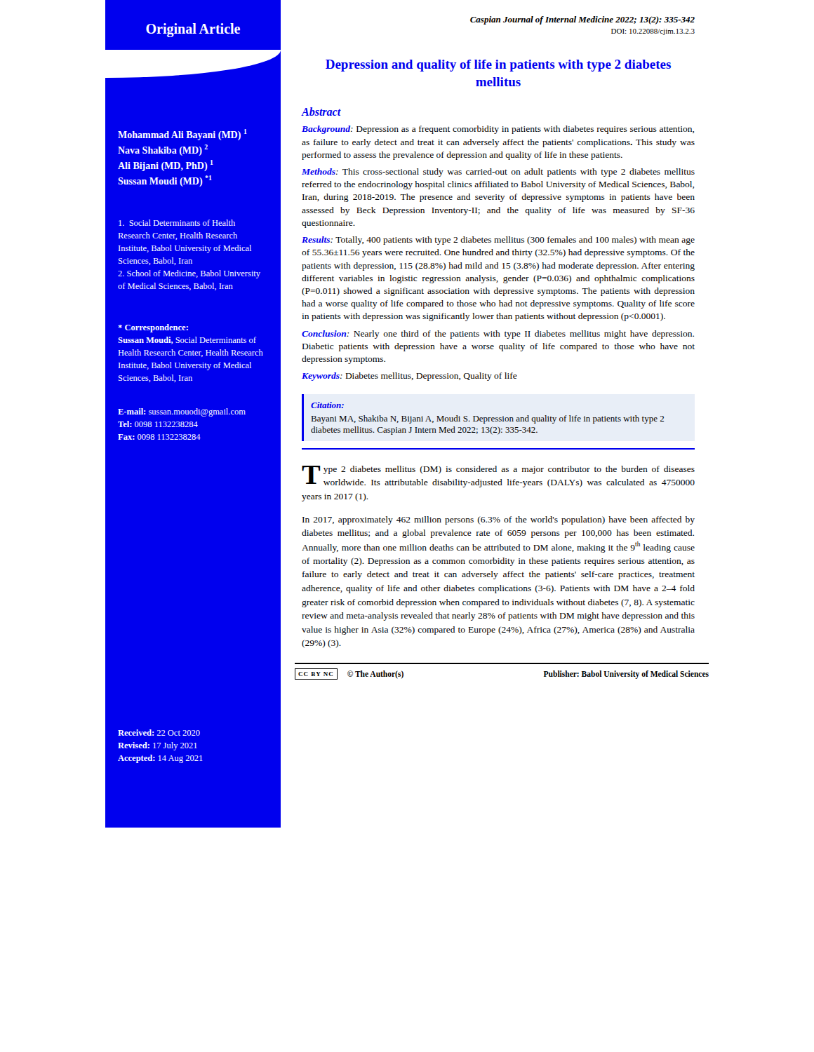Original Article
Mohammad Ali Bayani (MD) 1
Nava Shakiba (MD) 2
Ali Bijani (MD, PhD) 1
Sussan Moudi (MD) *1
1. Social Determinants of Health Research Center, Health Research Institute, Babol University of Medical Sciences, Babol, Iran
2. School of Medicine, Babol University of Medical Sciences, Babol, Iran
* Correspondence:
Sussan Moudi, Social Determinants of Health Research Center, Health Research Institute, Babol University of Medical Sciences, Babol, Iran
E-mail: sussan.mouodi@gmail.com
Tel: 0098 1132238284
Fax: 0098 1132238284
Received: 22 Oct 2020
Revised: 17 July 2021
Accepted: 14 Aug 2021
Caspian Journal of Internal Medicine 2022; 13(2): 335-342
DOI: 10.22088/cjim.13.2.3
Depression and quality of life in patients with type 2 diabetes mellitus
Abstract
Background: Depression as a frequent comorbidity in patients with diabetes requires serious attention, as failure to early detect and treat it can adversely affect the patients' complications. This study was performed to assess the prevalence of depression and quality of life in these patients.
Methods: This cross-sectional study was carried-out on adult patients with type 2 diabetes mellitus referred to the endocrinology hospital clinics affiliated to Babol University of Medical Sciences, Babol, Iran, during 2018-2019. The presence and severity of depressive symptoms in patients have been assessed by Beck Depression Inventory-II; and the quality of life was measured by SF-36 questionnaire.
Results: Totally, 400 patients with type 2 diabetes mellitus (300 females and 100 males) with mean age of 55.36±11.56 years were recruited. One hundred and thirty (32.5%) had depressive symptoms. Of the patients with depression, 115 (28.8%) had mild and 15 (3.8%) had moderate depression. After entering different variables in logistic regression analysis, gender (P=0.036) and ophthalmic complications (P=0.011) showed a significant association with depressive symptoms. The patients with depression had a worse quality of life compared to those who had not depressive symptoms. Quality of life score in patients with depression was significantly lower than patients without depression (p<0.0001).
Conclusion: Nearly one third of the patients with type II diabetes mellitus might have depression. Diabetic patients with depression have a worse quality of life compared to those who have not depression symptoms.
Keywords: Diabetes mellitus, Depression, Quality of life
Citation: Bayani MA, Shakiba N, Bijani A, Moudi S. Depression and quality of life in patients with type 2 diabetes mellitus. Caspian J Intern Med 2022; 13(2): 335-342.
Type 2 diabetes mellitus (DM) is considered as a major contributor to the burden of diseases worldwide. Its attributable disability-adjusted life-years (DALYs) was calculated as 4750000 years in 2017 (1).
In 2017, approximately 462 million persons (6.3% of the world's population) have been affected by diabetes mellitus; and a global prevalence rate of 6059 persons per 100,000 has been estimated. Annually, more than one million deaths can be attributed to DM alone, making it the 9th leading cause of mortality (2). Depression as a common comorbidity in these patients requires serious attention, as failure to early detect and treat it can adversely affect the patients' self-care practices, treatment adherence, quality of life and other diabetes complications (3-6). Patients with DM have a 2–4 fold greater risk of comorbid depression when compared to individuals without diabetes (7, 8). A systematic review and meta-analysis revealed that nearly 28% of patients with DM might have depression and this value is higher in Asia (32%) compared to Europe (24%), Africa (27%), America (28%) and Australia (29%) (3).
CC BY NC © The Author(s) Publisher: Babol University of Medical Sciences